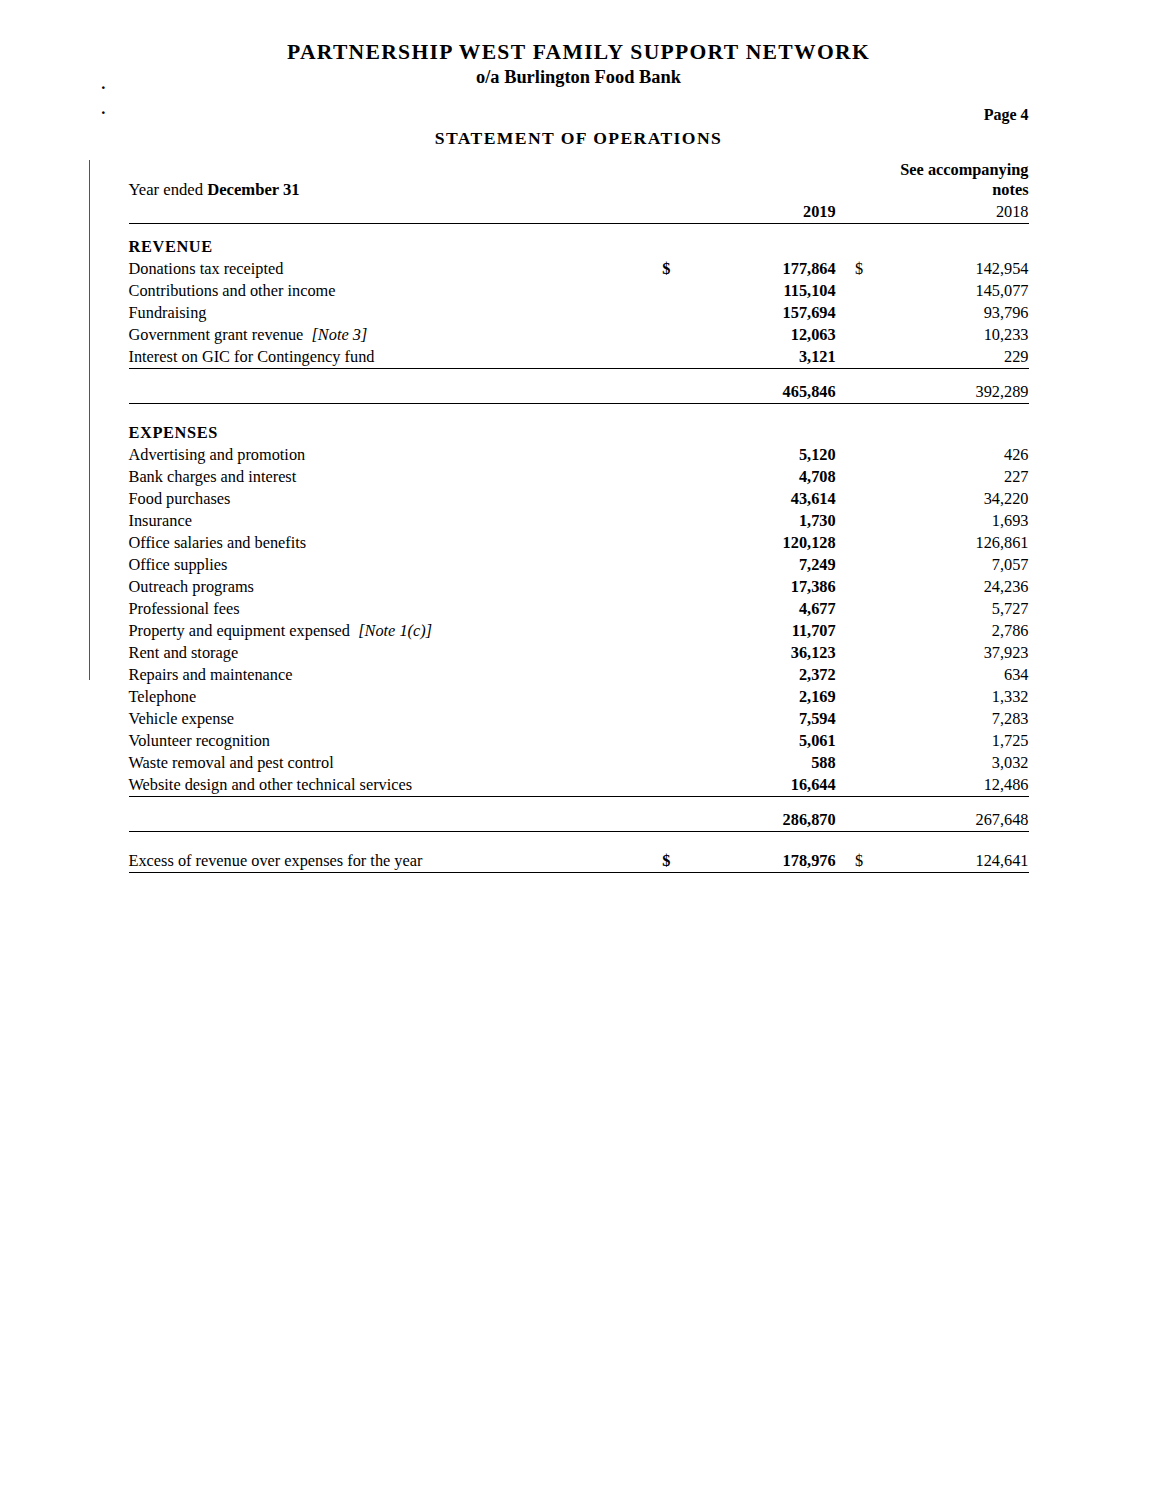.
.
PARTNERSHIP WEST FAMILY SUPPORT NETWORK
o/a Burlington Food Bank
Page 4
STATEMENT OF OPERATIONS
| Year ended December 31 | | | | See accompanying notes |
| | | 2019 | | 2018 |
| REVENUE | | | | |
| Donations tax receipted | $ | 177,864 | $ | 142,954 |
| Contributions and other income | | 115,104 | | 145,077 |
| Fundraising | | 157,694 | | 93,796 |
| Government grant revenue [Note 3] | | 12,063 | | 10,233 |
| Interest on GIC for Contingency fund | | 3,121 | | 229 |
| | | 465,846 | | 392,289 |
| EXPENSES | | | | |
| Advertising and promotion | | 5,120 | | 426 |
| Bank charges and interest | | 4,708 | | 227 |
| Food purchases | | 43,614 | | 34,220 |
| Insurance | | 1,730 | | 1,693 |
| Office salaries and benefits | | 120,128 | | 126,861 |
| Office supplies | | 7,249 | | 7,057 |
| Outreach programs | | 17,386 | | 24,236 |
| Professional fees | | 4,677 | | 5,727 |
| Property and equipment expensed [Note 1(c)] | | 11,707 | | 2,786 |
| Rent and storage | | 36,123 | | 37,923 |
| Repairs and maintenance | | 2,372 | | 634 |
| Telephone | | 2,169 | | 1,332 |
| Vehicle expense | | 7,594 | | 7,283 |
| Volunteer recognition | | 5,061 | | 1,725 |
| Waste removal and pest control | | 588 | | 3,032 |
| Website design and other technical services | | 16,644 | | 12,486 |
| | | 286,870 | | 267,648 |
| Excess of revenue over expenses for the year | $ | 178,976 | $ | 124,641 |